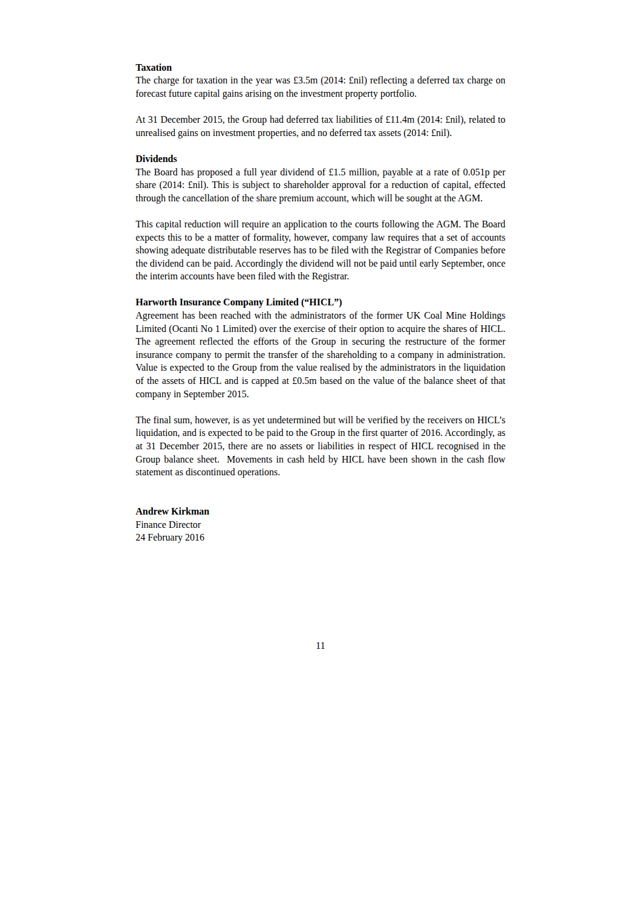Taxation
The charge for taxation in the year was £3.5m (2014: £nil) reflecting a deferred tax charge on forecast future capital gains arising on the investment property portfolio.
At 31 December 2015, the Group had deferred tax liabilities of £11.4m (2014: £nil), related to unrealised gains on investment properties, and no deferred tax assets (2014: £nil).
Dividends
The Board has proposed a full year dividend of £1.5 million, payable at a rate of 0.051p per share (2014: £nil). This is subject to shareholder approval for a reduction of capital, effected through the cancellation of the share premium account, which will be sought at the AGM.
This capital reduction will require an application to the courts following the AGM. The Board expects this to be a matter of formality, however, company law requires that a set of accounts showing adequate distributable reserves has to be filed with the Registrar of Companies before the dividend can be paid. Accordingly the dividend will not be paid until early September, once the interim accounts have been filed with the Registrar.
Harworth Insurance Company Limited (“HICL”)
Agreement has been reached with the administrators of the former UK Coal Mine Holdings Limited (Ocanti No 1 Limited) over the exercise of their option to acquire the shares of HICL. The agreement reflected the efforts of the Group in securing the restructure of the former insurance company to permit the transfer of the shareholding to a company in administration. Value is expected to the Group from the value realised by the administrators in the liquidation of the assets of HICL and is capped at £0.5m based on the value of the balance sheet of that company in September 2015.
The final sum, however, is as yet undetermined but will be verified by the receivers on HICL’s liquidation, and is expected to be paid to the Group in the first quarter of 2016. Accordingly, as at 31 December 2015, there are no assets or liabilities in respect of HICL recognised in the Group balance sheet. Movements in cash held by HICL have been shown in the cash flow statement as discontinued operations.
Andrew Kirkman
Finance Director
24 February 2016
11